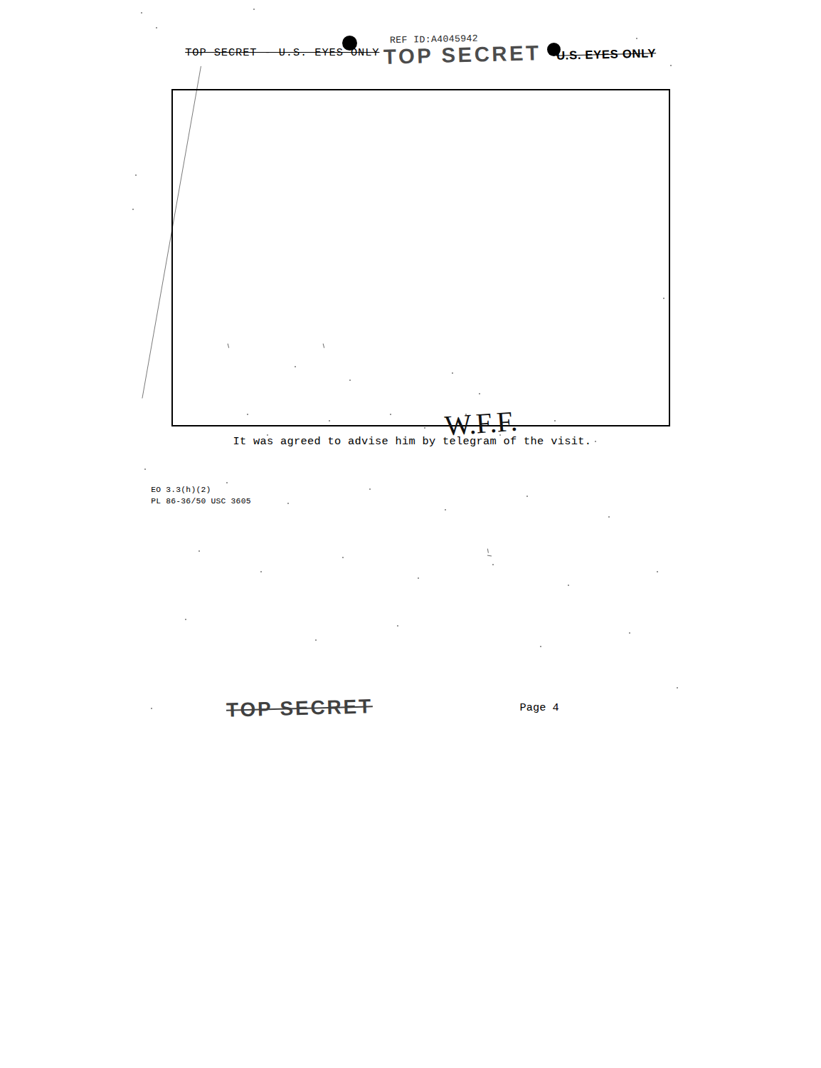TOP SECRET - U.S. EYES ONLY
REF ID:A4045942
TOP SECRET
U.S. EYES ONLY
It was agreed to advise him by telegram of the visit.
EO 3.3(h)(2)
PL 86-36/50 USC 3605
W.F.F.
TOP SECRET
Page 4